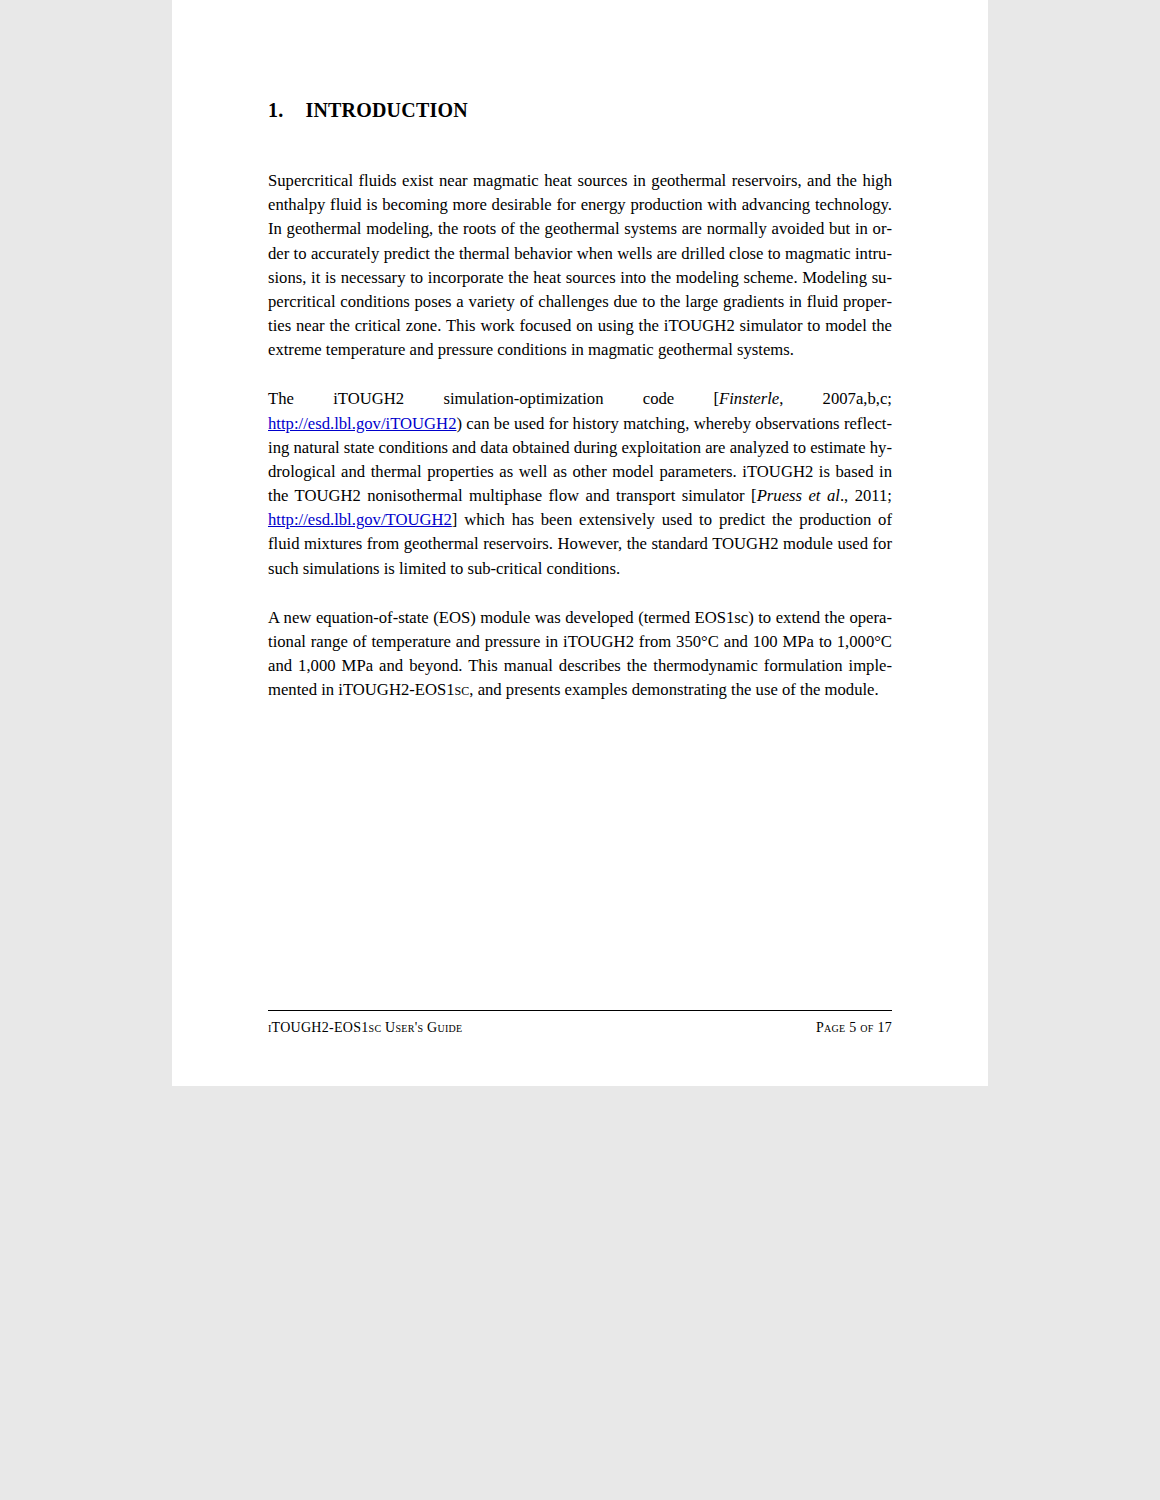1. INTRODUCTION
Supercritical fluids exist near magmatic heat sources in geothermal reservoirs, and the high enthalpy fluid is becoming more desirable for energy production with advancing technology. In geothermal modeling, the roots of the geothermal systems are normally avoided but in order to accurately predict the thermal behavior when wells are drilled close to magmatic intrusions, it is necessary to incorporate the heat sources into the modeling scheme. Modeling supercritical conditions poses a variety of challenges due to the large gradients in fluid properties near the critical zone. This work focused on using the iTOUGH2 simulator to model the extreme temperature and pressure conditions in magmatic geothermal systems.
The iTOUGH2 simulation-optimization code [Finsterle, 2007a,b,c; http://esd.lbl.gov/iTOUGH2) can be used for history matching, whereby observations reflecting natural state conditions and data obtained during exploitation are analyzed to estimate hydrological and thermal properties as well as other model parameters. iTOUGH2 is based in the TOUGH2 nonisothermal multiphase flow and transport simulator [Pruess et al., 2011; http://esd.lbl.gov/TOUGH2] which has been extensively used to predict the production of fluid mixtures from geothermal reservoirs. However, the standard TOUGH2 module used for such simulations is limited to sub-critical conditions.
A new equation-of-state (EOS) module was developed (termed EOS1sc) to extend the operational range of temperature and pressure in iTOUGH2 from 350°C and 100 MPa to 1,000°C and 1,000 MPa and beyond. This manual describes the thermodynamic formulation implemented in iTOUGH2-EOS1sc, and presents examples demonstrating the use of the module.
iTOUGH2-EOS1sc User's Guide Page 5 of 17